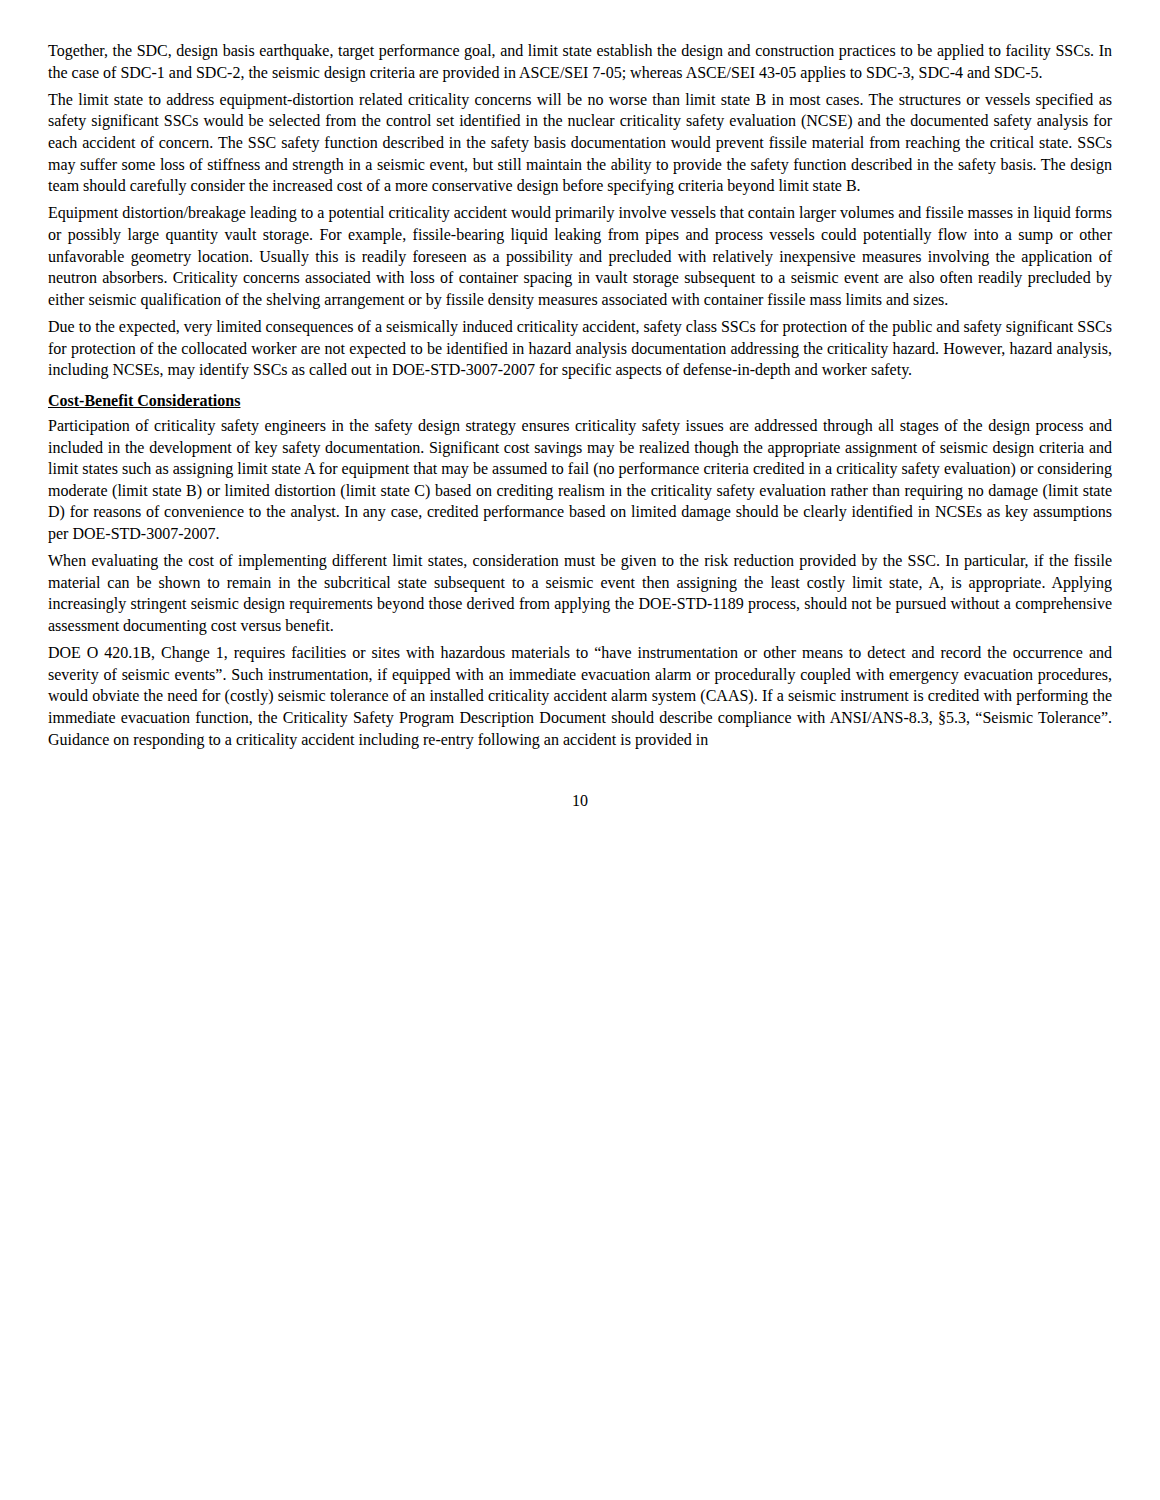Together, the SDC, design basis earthquake, target performance goal, and limit state establish the design and construction practices to be applied to facility SSCs. In the case of SDC-1 and SDC-2, the seismic design criteria are provided in ASCE/SEI 7-05; whereas ASCE/SEI 43-05 applies to SDC-3, SDC-4 and SDC-5.
The limit state to address equipment-distortion related criticality concerns will be no worse than limit state B in most cases. The structures or vessels specified as safety significant SSCs would be selected from the control set identified in the nuclear criticality safety evaluation (NCSE) and the documented safety analysis for each accident of concern. The SSC safety function described in the safety basis documentation would prevent fissile material from reaching the critical state. SSCs may suffer some loss of stiffness and strength in a seismic event, but still maintain the ability to provide the safety function described in the safety basis. The design team should carefully consider the increased cost of a more conservative design before specifying criteria beyond limit state B.
Equipment distortion/breakage leading to a potential criticality accident would primarily involve vessels that contain larger volumes and fissile masses in liquid forms or possibly large quantity vault storage. For example, fissile-bearing liquid leaking from pipes and process vessels could potentially flow into a sump or other unfavorable geometry location. Usually this is readily foreseen as a possibility and precluded with relatively inexpensive measures involving the application of neutron absorbers. Criticality concerns associated with loss of container spacing in vault storage subsequent to a seismic event are also often readily precluded by either seismic qualification of the shelving arrangement or by fissile density measures associated with container fissile mass limits and sizes.
Due to the expected, very limited consequences of a seismically induced criticality accident, safety class SSCs for protection of the public and safety significant SSCs for protection of the collocated worker are not expected to be identified in hazard analysis documentation addressing the criticality hazard. However, hazard analysis, including NCSEs, may identify SSCs as called out in DOE-STD-3007-2007 for specific aspects of defense-in-depth and worker safety.
Cost-Benefit Considerations
Participation of criticality safety engineers in the safety design strategy ensures criticality safety issues are addressed through all stages of the design process and included in the development of key safety documentation. Significant cost savings may be realized though the appropriate assignment of seismic design criteria and limit states such as assigning limit state A for equipment that may be assumed to fail (no performance criteria credited in a criticality safety evaluation) or considering moderate (limit state B) or limited distortion (limit state C) based on crediting realism in the criticality safety evaluation rather than requiring no damage (limit state D) for reasons of convenience to the analyst. In any case, credited performance based on limited damage should be clearly identified in NCSEs as key assumptions per DOE-STD-3007-2007.
When evaluating the cost of implementing different limit states, consideration must be given to the risk reduction provided by the SSC. In particular, if the fissile material can be shown to remain in the subcritical state subsequent to a seismic event then assigning the least costly limit state, A, is appropriate. Applying increasingly stringent seismic design requirements beyond those derived from applying the DOE-STD-1189 process, should not be pursued without a comprehensive assessment documenting cost versus benefit.
DOE O 420.1B, Change 1, requires facilities or sites with hazardous materials to “have instrumentation or other means to detect and record the occurrence and severity of seismic events”. Such instrumentation, if equipped with an immediate evacuation alarm or procedurally coupled with emergency evacuation procedures, would obviate the need for (costly) seismic tolerance of an installed criticality accident alarm system (CAAS). If a seismic instrument is credited with performing the immediate evacuation function, the Criticality Safety Program Description Document should describe compliance with ANSI/ANS-8.3, §5.3, “Seismic Tolerance”. Guidance on responding to a criticality accident including re-entry following an accident is provided in
10